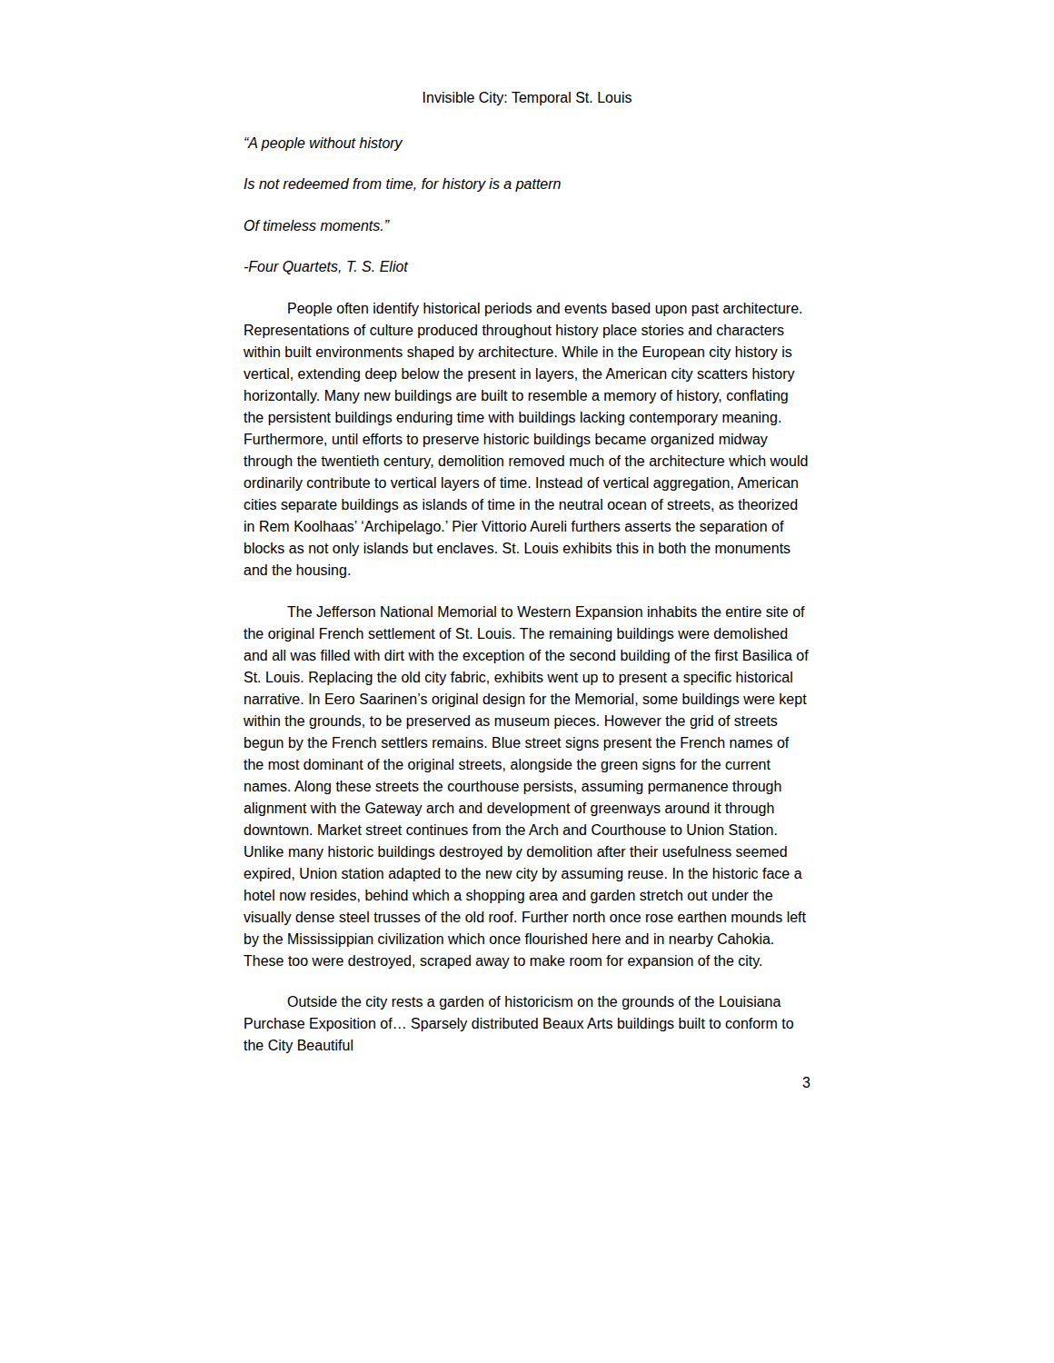Invisible City: Temporal St. Louis
“A people without history
Is not redeemed from time, for history is a pattern
Of timeless moments.”
-Four Quartets, T. S. Eliot
People often identify historical periods and events based upon past architecture. Representations of culture produced throughout history place stories and characters within built environments shaped by architecture. While in the European city history is vertical, extending deep below the present in layers, the American city scatters history horizontally. Many new buildings are built to resemble a memory of history, conflating the persistent buildings enduring time with buildings lacking contemporary meaning. Furthermore, until efforts to preserve historic buildings became organized midway through the twentieth century, demolition removed much of the architecture which would ordinarily contribute to vertical layers of time. Instead of vertical aggregation, American cities separate buildings as islands of time in the neutral ocean of streets, as theorized in Rem Koolhaas’ ‘Archipelago.’ Pier Vittorio Aureli furthers asserts the separation of blocks as not only islands but enclaves. St. Louis exhibits this in both the monuments and the housing.
The Jefferson National Memorial to Western Expansion inhabits the entire site of the original French settlement of St. Louis. The remaining buildings were demolished and all was filled with dirt with the exception of the second building of the first Basilica of St. Louis. Replacing the old city fabric, exhibits went up to present a specific historical narrative. In Eero Saarinen’s original design for the Memorial, some buildings were kept within the grounds, to be preserved as museum pieces. However the grid of streets begun by the French settlers remains. Blue street signs present the French names of the most dominant of the original streets, alongside the green signs for the current names. Along these streets the courthouse persists, assuming permanence through alignment with the Gateway arch and development of greenways around it through downtown. Market street continues from the Arch and Courthouse to Union Station. Unlike many historic buildings destroyed by demolition after their usefulness seemed expired, Union station adapted to the new city by assuming reuse. In the historic face a hotel now resides, behind which a shopping area and garden stretch out under the visually dense steel trusses of the old roof. Further north once rose earthen mounds left by the Mississippian civilization which once flourished here and in nearby Cahokia. These too were destroyed, scraped away to make room for expansion of the city.
Outside the city rests a garden of historicism on the grounds of the Louisiana Purchase Exposition of… Sparsely distributed Beaux Arts buildings built to conform to the City Beautiful
3